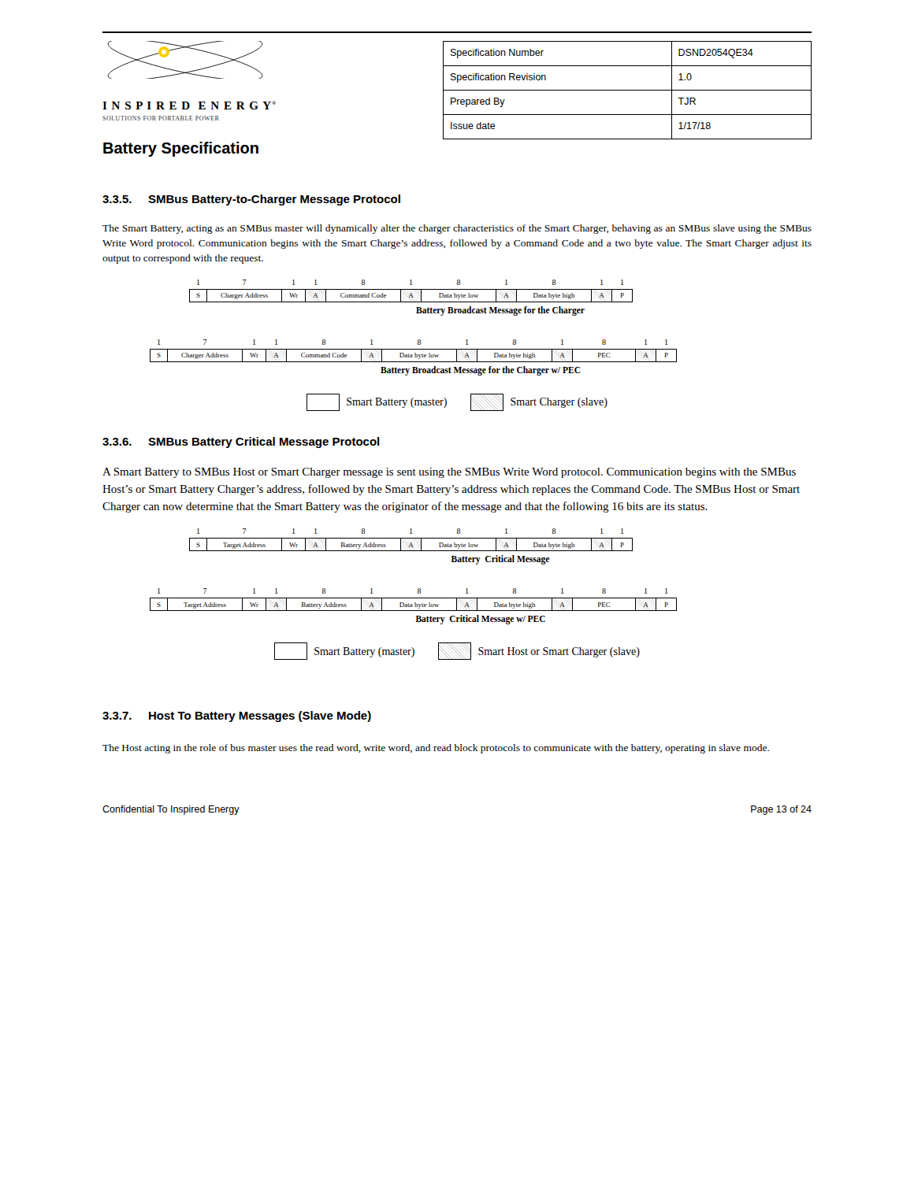I N S P I R E D E N E R G Y®
SOLUTIONS FOR PORTABLE POWER
Battery Specification
| Specification Number | DSND2054QE34 |
| Specification Revision | 1.0 |
| Prepared By | TJR |
| Issue date | 1/17/18 |
3.3.5. SMBus Battery-to-Charger Message Protocol
The Smart Battery, acting as an SMBus master will dynamically alter the charger characteristics of the Smart Charger, behaving as an SMBus slave using the SMBus Write Word protocol. Communication begins with the Smart Charge’s address, followed by a Command Code and a two byte value. The Smart Charger adjust its output to correspond with the request.
| 1 | 7 | 1 | 1 | 8 | 1 | 8 | 1 | 8 | 1 | 1 |
| S | Charger Address | Wr | A | Command Code | A | Data byte low | A | Data byte high | A | P |
Battery Broadcast Message for the Charger
| 1 | 7 | 1 | 1 | 8 | 1 | 8 | 1 | 8 | 1 | 8 | 1 | 1 |
| S | Charger Address | Wr | A | Command Code | A | Data byte low | A | Data byte high | A | PEC | A | P |
Battery Broadcast Message for the Charger w/ PEC
Smart Battery (master)
Smart Charger (slave)
3.3.6. SMBus Battery Critical Message Protocol
A Smart Battery to SMBus Host or Smart Charger message is sent using the SMBus Write Word protocol. Communication begins with the SMBus Host’s or Smart Battery Charger’s address, followed by the Smart Battery’s address which replaces the Command Code. The SMBus Host or Smart Charger can now determine that the Smart Battery was the originator of the message and that the following 16 bits are its status.
| 1 | 7 | 1 | 1 | 8 | 1 | 8 | 1 | 8 | 1 | 1 |
| S | Target Address | Wr | A | Battery Address | A | Data byte low | A | Data byte high | A | P |
Battery Critical Message
| 1 | 7 | 1 | 1 | 8 | 1 | 8 | 1 | 8 | 1 | 8 | 1 | 1 |
| S | Target Address | Wr | A | Battery Address | A | Data byte low | A | Data byte high | A | PEC | A | P |
Battery Critical Message w/ PEC
Smart Battery (master)
Smart Host or Smart Charger (slave)
3.3.7. Host To Battery Messages (Slave Mode)
The Host acting in the role of bus master uses the read word, write word, and read block protocols to communicate with the battery, operating in slave mode.
Confidential To Inspired Energy
Page 13 of 24